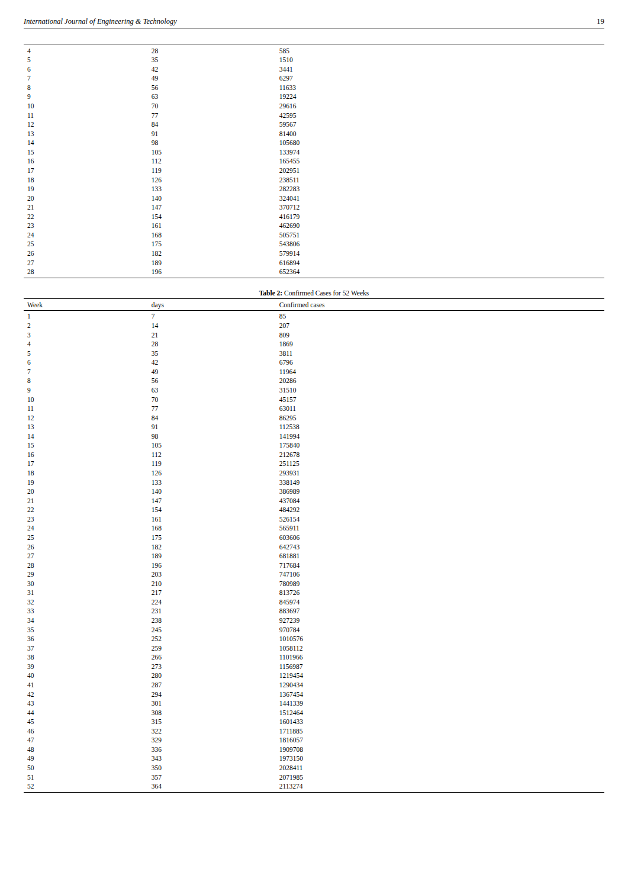International Journal of Engineering & Technology
19
| 4 | 28 | 585 |
| 5 | 35 | 1510 |
| 6 | 42 | 3441 |
| 7 | 49 | 6297 |
| 8 | 56 | 11633 |
| 9 | 63 | 19224 |
| 10 | 70 | 29616 |
| 11 | 77 | 42595 |
| 12 | 84 | 59567 |
| 13 | 91 | 81400 |
| 14 | 98 | 105680 |
| 15 | 105 | 133974 |
| 16 | 112 | 165455 |
| 17 | 119 | 202951 |
| 18 | 126 | 238511 |
| 19 | 133 | 282283 |
| 20 | 140 | 324041 |
| 21 | 147 | 370712 |
| 22 | 154 | 416179 |
| 23 | 161 | 462690 |
| 24 | 168 | 505751 |
| 25 | 175 | 543806 |
| 26 | 182 | 579914 |
| 27 | 189 | 616894 |
| 28 | 196 | 652364 |
Table 2: Confirmed Cases for 52 Weeks
| Week | days | Confirmed cases |
| --- | --- | --- |
| 1 | 7 | 85 |
| 2 | 14 | 207 |
| 3 | 21 | 809 |
| 4 | 28 | 1869 |
| 5 | 35 | 3811 |
| 6 | 42 | 6796 |
| 7 | 49 | 11964 |
| 8 | 56 | 20286 |
| 9 | 63 | 31510 |
| 10 | 70 | 45157 |
| 11 | 77 | 63011 |
| 12 | 84 | 86295 |
| 13 | 91 | 112538 |
| 14 | 98 | 141994 |
| 15 | 105 | 175840 |
| 16 | 112 | 212678 |
| 17 | 119 | 251125 |
| 18 | 126 | 293931 |
| 19 | 133 | 338149 |
| 20 | 140 | 386989 |
| 21 | 147 | 437084 |
| 22 | 154 | 484292 |
| 23 | 161 | 526154 |
| 24 | 168 | 565911 |
| 25 | 175 | 603606 |
| 26 | 182 | 642743 |
| 27 | 189 | 681881 |
| 28 | 196 | 717684 |
| 29 | 203 | 747106 |
| 30 | 210 | 780989 |
| 31 | 217 | 813726 |
| 32 | 224 | 845974 |
| 33 | 231 | 883697 |
| 34 | 238 | 927239 |
| 35 | 245 | 970784 |
| 36 | 252 | 1010576 |
| 37 | 259 | 1058112 |
| 38 | 266 | 1101966 |
| 39 | 273 | 1156987 |
| 40 | 280 | 1219454 |
| 41 | 287 | 1290434 |
| 42 | 294 | 1367454 |
| 43 | 301 | 1441339 |
| 44 | 308 | 1512464 |
| 45 | 315 | 1601433 |
| 46 | 322 | 1711885 |
| 47 | 329 | 1816057 |
| 48 | 336 | 1909708 |
| 49 | 343 | 1973150 |
| 50 | 350 | 2028411 |
| 51 | 357 | 2071985 |
| 52 | 364 | 2113274 |